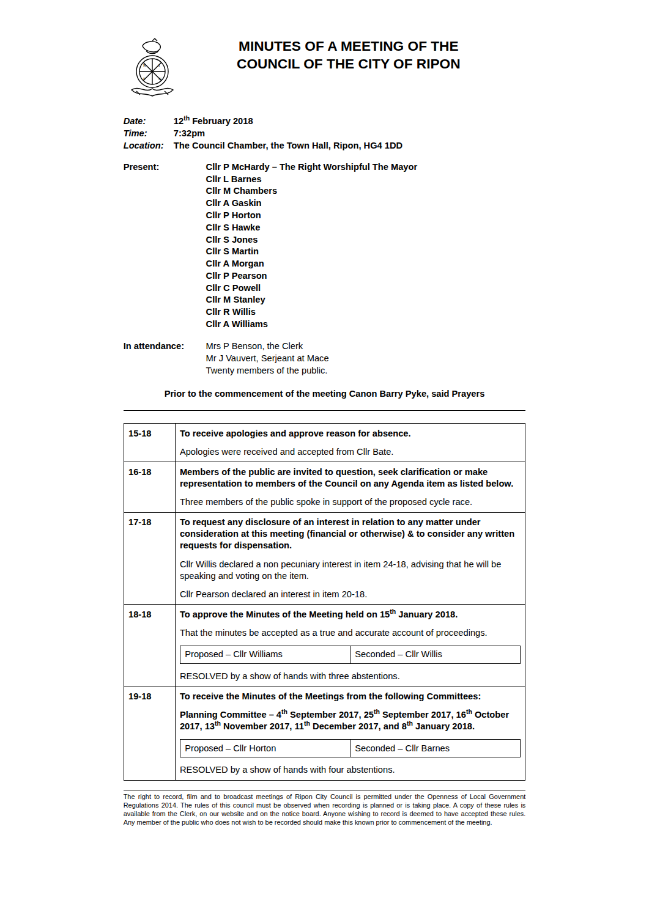R I P N
MINUTES OF A MEETING OF THE
COUNCIL OF THE CITY OF RIPON
Date:
12th February 2018
Time:
7:32pm
Location:
The Council Chamber, the Town Hall, Ripon, HG4 1DD
Present:
Cllr P McHardy – The Right Worshipful The Mayor
Cllr L Barnes
Cllr M Chambers
Cllr A Gaskin
Cllr P Horton
Cllr S Hawke
Cllr S Jones
Cllr S Martin
Cllr A Morgan
Cllr P Pearson
Cllr C Powell
Cllr M Stanley
Cllr R Willis
Cllr A Williams
In attendance:
Mrs P Benson, the Clerk
Mr J Vauvert, Serjeant at Mace
Twenty members of the public.
Prior to the commencement of the meeting Canon Barry Pyke, said Prayers
| 15-18 | To receive apologies and approve reason for absence. Apologies were received and accepted from Cllr Bate. |
| 16-18 | Members of the public are invited to question, seek clarification or make representation to members of the Council on any Agenda item as listed below. Three members of the public spoke in support of the proposed cycle race. |
| 17-18 | To request any disclosure of an interest in relation to any matter under consideration at this meeting (financial or otherwise) & to consider any written requests for dispensation. Cllr Willis declared a non pecuniary interest in item 24-18, advising that he will be speaking and voting on the item. Cllr Pearson declared an interest in item 20-18. |
| 18-18 | To approve the Minutes of the Meeting held on 15 th January 2018. That the minutes be accepted as a true and accurate account of proceedings. / Proposed – Cllr Williams / Seconded – Cllr Willis / RESOLVED by a show of hands with three abstentions. |
| 19-18 | To receive the Minutes of the Meetings from the following Committees: Planning Committee – 4 th September 2017, 25 th September 2017, 16 th October 2017, 13 th November 2017, 11 th December 2017, and 8 th January 2018. / Proposed – Cllr Horton / Seconded – Cllr Barnes / RESOLVED by a show of hands with four abstentions. |
The right to record, film and to broadcast meetings of Ripon City Council is permitted under the Openness of Local Government Regulations 2014. The rules of this council must be observed when recording is planned or is taking place. A copy of these rules is available from the Clerk, on our website and on the notice board. Anyone wishing to record is deemed to have accepted these rules. Any member of the public who does not wish to be recorded should make this known prior to commencement of the meeting.